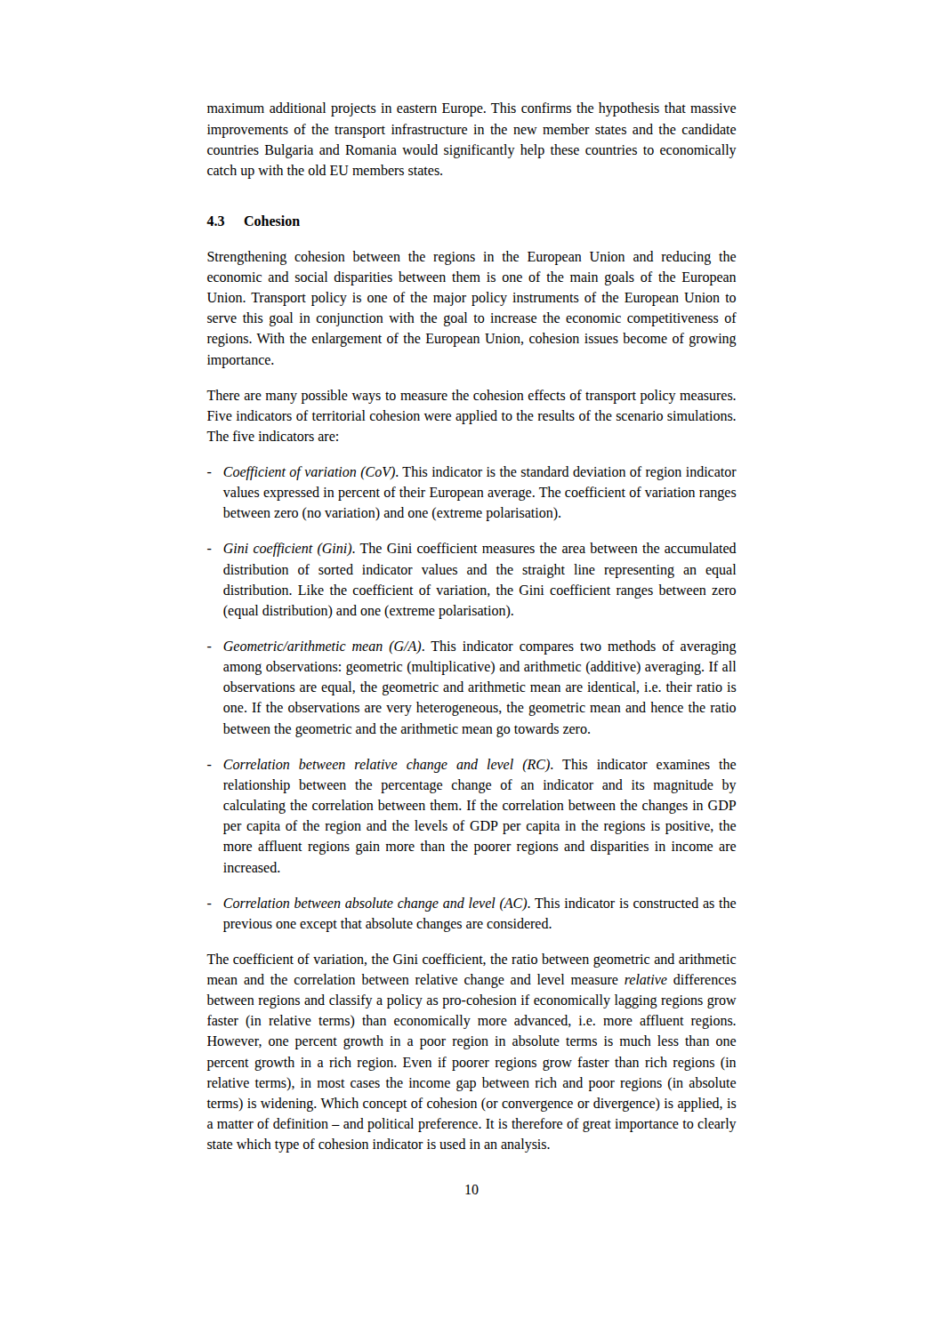maximum additional projects in eastern Europe. This confirms the hypothesis that massive improvements of the transport infrastructure in the new member states and the candidate countries Bulgaria and Romania would significantly help these countries to economically catch up with the old EU members states.
4.3 Cohesion
Strengthening cohesion between the regions in the European Union and reducing the economic and social disparities between them is one of the main goals of the European Union. Transport policy is one of the major policy instruments of the European Union to serve this goal in conjunction with the goal to increase the economic competitiveness of regions. With the enlargement of the European Union, cohesion issues become of growing importance.
There are many possible ways to measure the cohesion effects of transport policy measures. Five indicators of territorial cohesion were applied to the results of the scenario simulations. The five indicators are:
Coefficient of variation (CoV). This indicator is the standard deviation of region indicator values expressed in percent of their European average. The coefficient of variation ranges between zero (no variation) and one (extreme polarisation).
Gini coefficient (Gini). The Gini coefficient measures the area between the accumulated distribution of sorted indicator values and the straight line representing an equal distribution. Like the coefficient of variation, the Gini coefficient ranges between zero (equal distribution) and one (extreme polarisation).
Geometric/arithmetic mean (G/A). This indicator compares two methods of averaging among observations: geometric (multiplicative) and arithmetic (additive) averaging. If all observations are equal, the geometric and arithmetic mean are identical, i.e. their ratio is one. If the observations are very heterogeneous, the geometric mean and hence the ratio between the geometric and the arithmetic mean go towards zero.
Correlation between relative change and level (RC). This indicator examines the relationship between the percentage change of an indicator and its magnitude by calculating the correlation between them. If the correlation between the changes in GDP per capita of the region and the levels of GDP per capita in the regions is positive, the more affluent regions gain more than the poorer regions and disparities in income are increased.
Correlation between absolute change and level (AC). This indicator is constructed as the previous one except that absolute changes are considered.
The coefficient of variation, the Gini coefficient, the ratio between geometric and arithmetic mean and the correlation between relative change and level measure relative differences between regions and classify a policy as pro-cohesion if economically lagging regions grow faster (in relative terms) than economically more advanced, i.e. more affluent regions. However, one percent growth in a poor region in absolute terms is much less than one percent growth in a rich region. Even if poorer regions grow faster than rich regions (in relative terms), in most cases the income gap between rich and poor regions (in absolute terms) is widening. Which concept of cohesion (or convergence or divergence) is applied, is a matter of definition – and political preference. It is therefore of great importance to clearly state which type of cohesion indicator is used in an analysis.
10